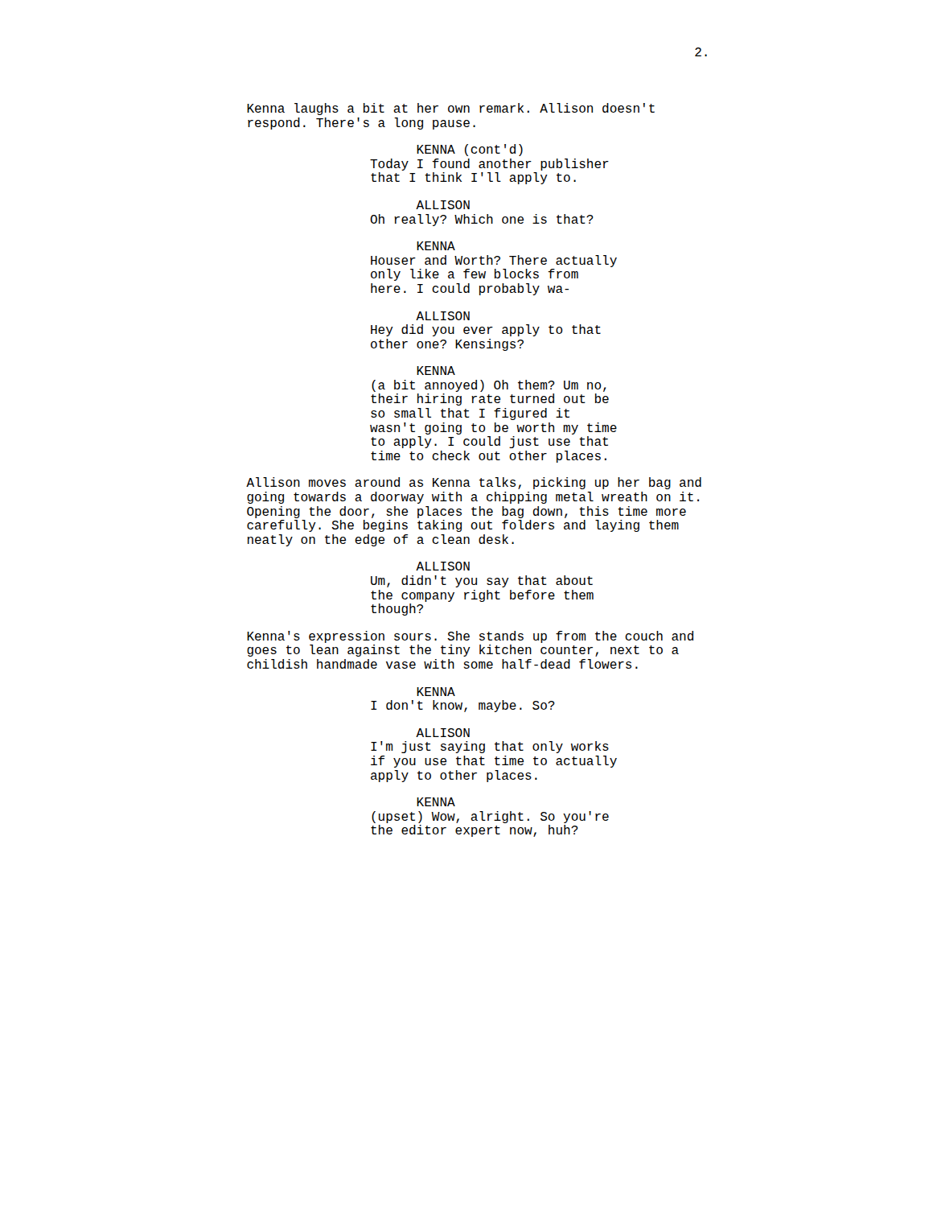2.
Kenna laughs a bit at her own remark. Allison doesn't respond. There's a long pause.
KENNA (cont'd)
Today I found another publisher that I think I'll apply to.
ALLISON
Oh really? Which one is that?
KENNA
Houser and Worth? There actually only like a few blocks from here. I could probably wa-
ALLISON
Hey did you ever apply to that other one? Kensings?
KENNA
(a bit annoyed) Oh them? Um no, their hiring rate turned out be so small that I figured it wasn't going to be worth my time to apply. I could just use that time to check out other places.
Allison moves around as Kenna talks, picking up her bag and going towards a doorway with a chipping metal wreath on it. Opening the door, she places the bag down, this time more carefully. She begins taking out folders and laying them neatly on the edge of a clean desk.
ALLISON
Um, didn't you say that about the company right before them though?
Kenna's expression sours. She stands up from the couch and goes to lean against the tiny kitchen counter, next to a childish handmade vase with some half-dead flowers.
KENNA
I don't know, maybe. So?
ALLISON
I'm just saying that only works if you use that time to actually apply to other places.
KENNA
(upset) Wow, alright. So you're the editor expert now, huh?